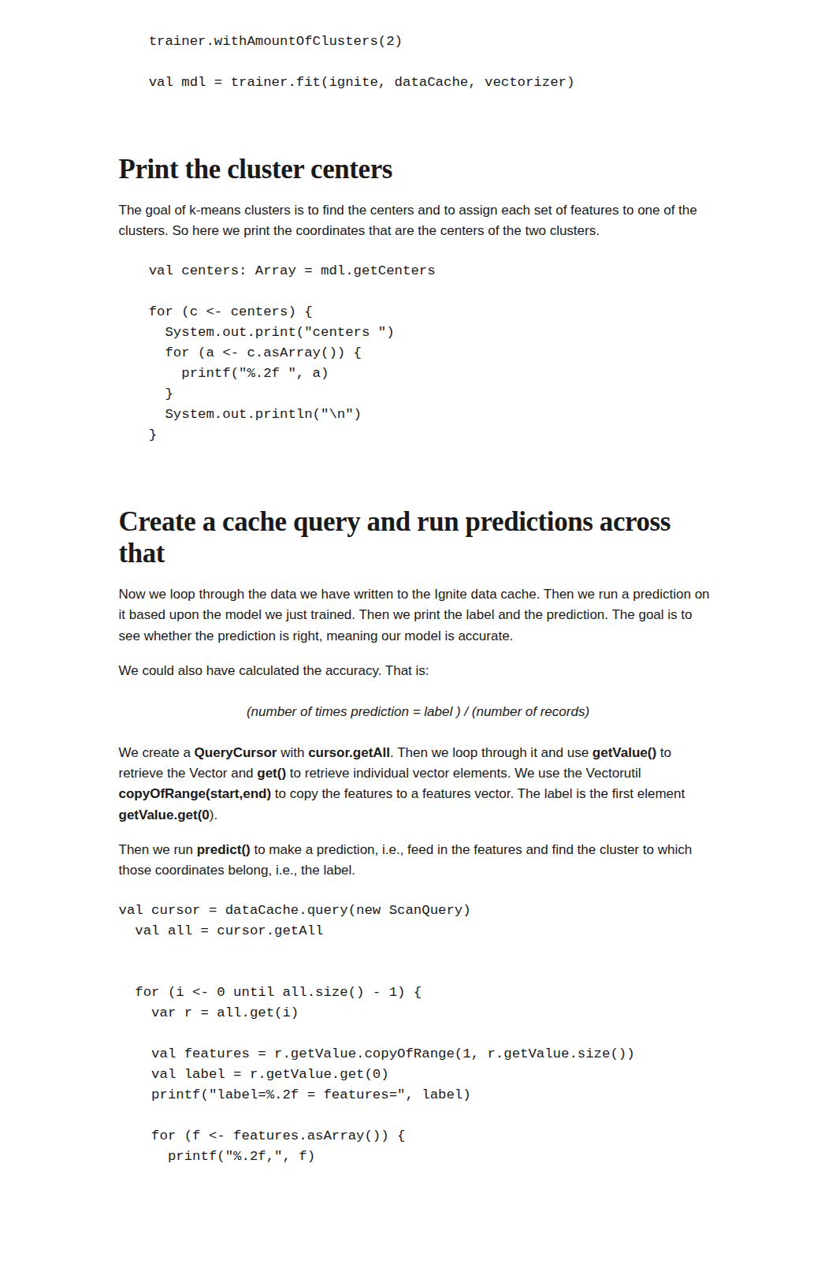trainer.withAmountOfClusters(2)

val mdl = trainer.fit(ignite, dataCache, vectorizer)
Print the cluster centers
The goal of k-means clusters is to find the centers and to assign each set of features to one of the clusters. So here we print the coordinates that are the centers of the two clusters.
val centers: Array = mdl.getCenters

for (c <- centers) {
  System.out.print("centers ")
  for (a <- c.asArray()) {
    printf("%.2f ", a)
  }
  System.out.println("\n")
}
Create a cache query and run predictions across that
Now we loop through the data we have written to the Ignite data cache. Then we run a prediction on it based upon the model we just trained. Then we print the label and the prediction. The goal is to see whether the prediction is right, meaning our model is accurate.
We could also have calculated the accuracy. That is:
(number of times prediction = label ) / (number of records)
We create a QueryCursor with cursor.getAll. Then we loop through it and use getValue() to retrieve the Vector and get() to retrieve individual vector elements. We use the Vectorutil copyOfRange(start,end) to copy the features to a features vector. The label is the first element getValue.get(0).
Then we run predict() to make a prediction, i.e., feed in the features and find the cluster to which those coordinates belong, i.e., the label.
val cursor = dataCache.query(new ScanQuery)
  val all = cursor.getAll


  for (i <- 0 until all.size() - 1) {
    var r = all.get(i)

    val features = r.getValue.copyOfRange(1, r.getValue.size())
    val label = r.getValue.get(0)
    printf("label=%.2f = features=", label)

    for (f <- features.asArray()) {
      printf("%.2f,", f)